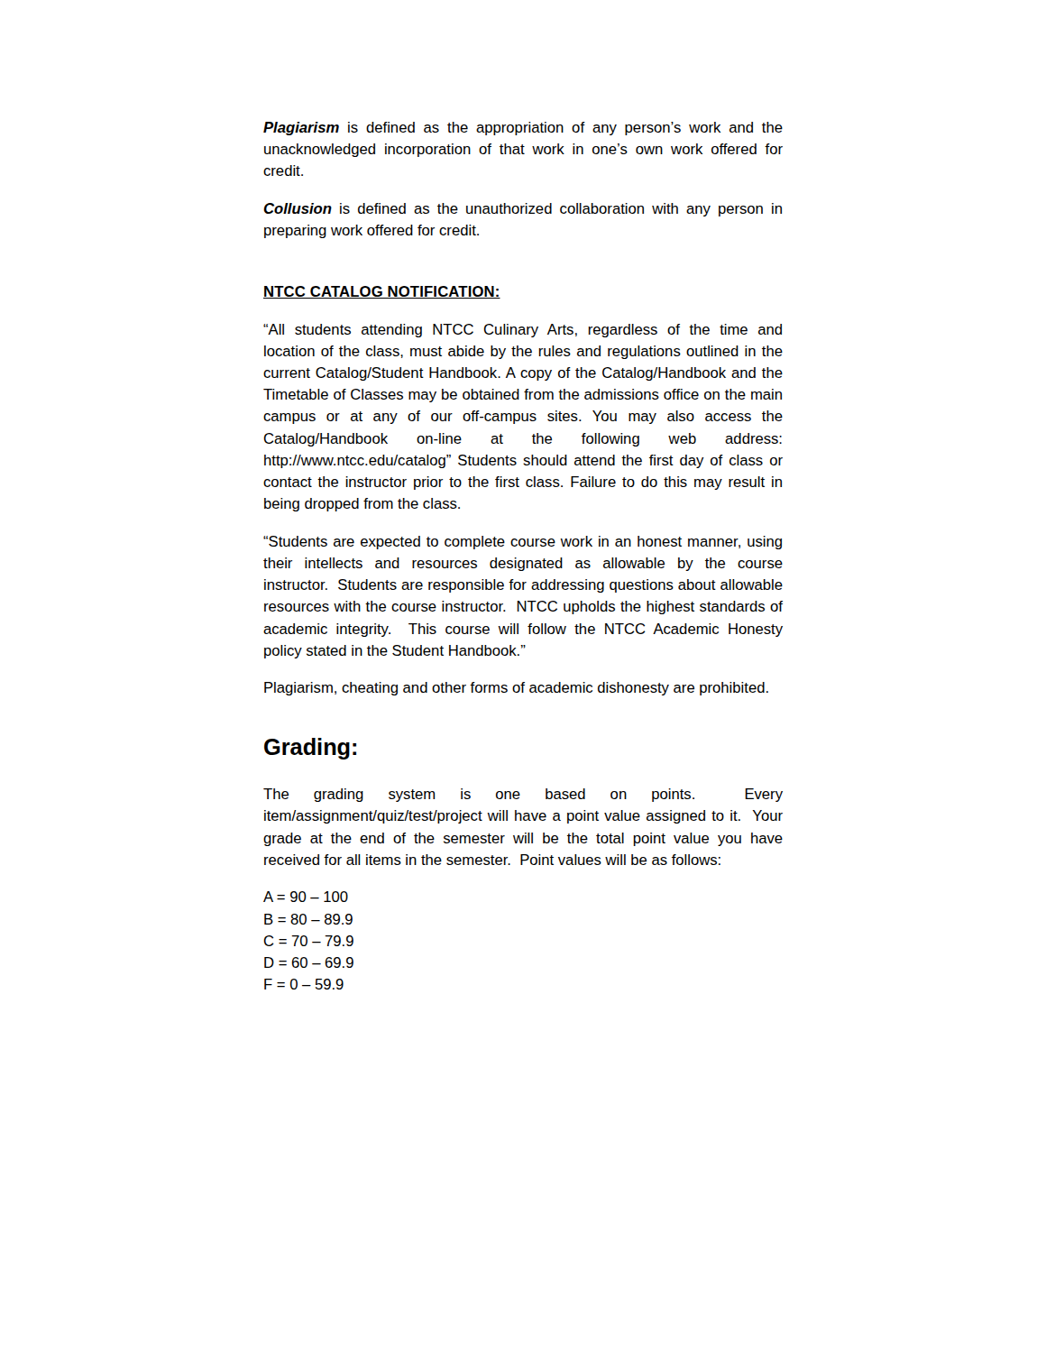Plagiarism is defined as the appropriation of any person’s work and the unacknowledged incorporation of that work in one’s own work offered for credit.
Collusion is defined as the unauthorized collaboration with any person in preparing work offered for credit.
NTCC CATALOG NOTIFICATION:
“All students attending NTCC Culinary Arts, regardless of the time and location of the class, must abide by the rules and regulations outlined in the current Catalog/Student Handbook. A copy of the Catalog/Handbook and the Timetable of Classes may be obtained from the admissions office on the main campus or at any of our off-campus sites. You may also access the Catalog/Handbook on-line at the following web address: http://www.ntcc.edu/catalog” Students should attend the first day of class or contact the instructor prior to the first class. Failure to do this may result in being dropped from the class.
“Students are expected to complete course work in an honest manner, using their intellects and resources designated as allowable by the course instructor. Students are responsible for addressing questions about allowable resources with the course instructor. NTCC upholds the highest standards of academic integrity. This course will follow the NTCC Academic Honesty policy stated in the Student Handbook.”
Plagiarism, cheating and other forms of academic dishonesty are prohibited.
Grading:
The grading system is one based on points. Every item/assignment/quiz/test/project will have a point value assigned to it. Your grade at the end of the semester will be the total point value you have received for all items in the semester. Point values will be as follows:
A = 90 – 100
B = 80 – 89.9
C = 70 – 79.9
D = 60 – 69.9
F = 0 – 59.9